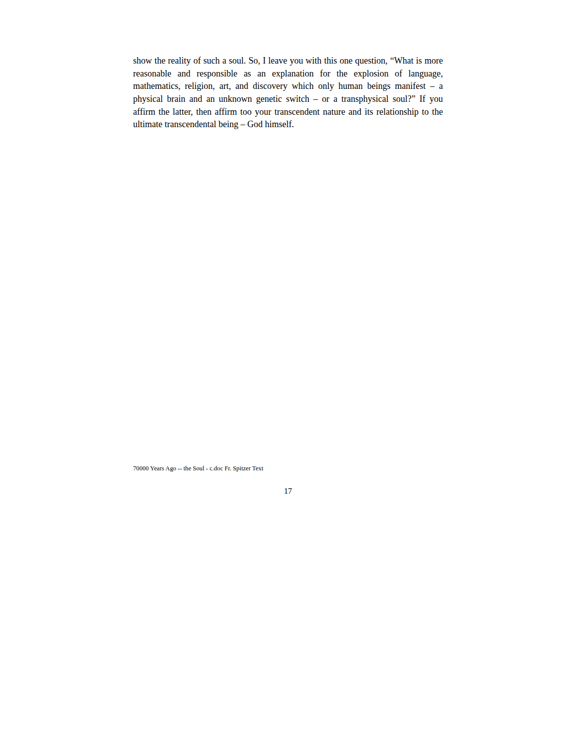show the reality of such a soul. So, I leave you with this one question, “What is more reasonable and responsible as an explanation for the explosion of language, mathematics, religion, art, and discovery which only human beings manifest – a physical brain and an unknown genetic switch – or a transphysical soul?” If you affirm the latter, then affirm too your transcendent nature and its relationship to the ultimate transcendental being – God himself.
70000 Years Ago -- the Soul - c.doc Fr. Spitzer Text
17